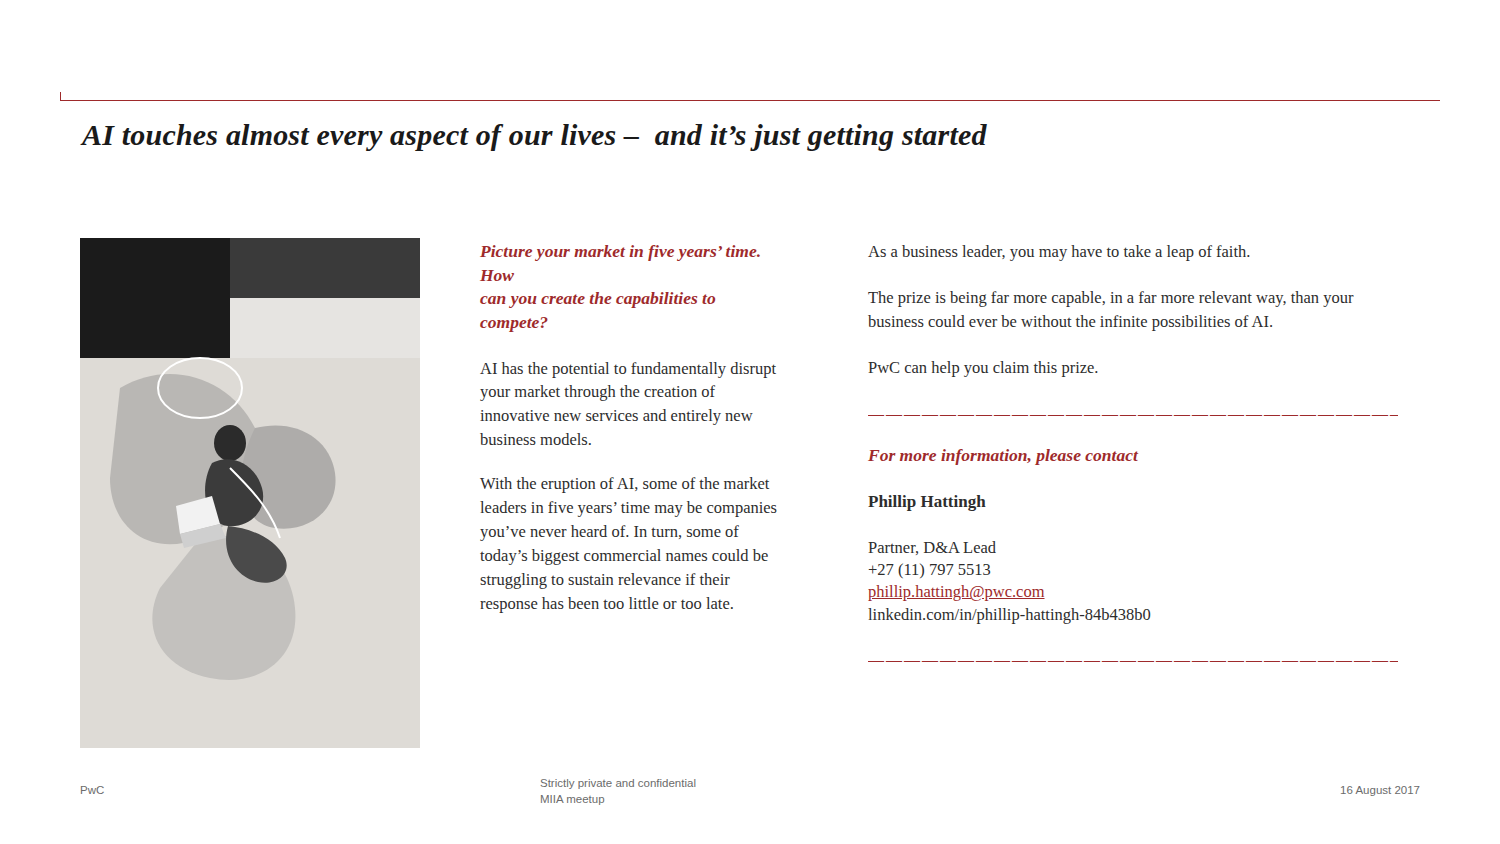AI touches almost every aspect of our lives – and it’s just getting started
Picture your market in five years’ time. How
can you create the capabilities to compete?
AI has the potential to fundamentally disrupt your market through the creation of innovative new services and entirely new business models.
With the eruption of AI, some of the market leaders in five years’ time may be companies you’ve never heard of. In turn, some of today’s biggest commercial names could be struggling to sustain relevance if their response has been too little or too late.
As a business leader, you may have to take a leap of faith.
The prize is being far more capable, in a far more relevant way, than your business could ever be without the infinite possibilities of AI.
PwC can help you claim this prize.
———————————————————————————————————
For more information, please contact
Phillip Hattingh
Partner, D&A Lead
+27 (11) 797 5513
phillip.hattingh@pwc.com
linkedin.com/in/phillip-hattingh-84b438b0
———————————————————————————————————
PwC
Strictly private and confidential
MIIA meetup
16 August 2017